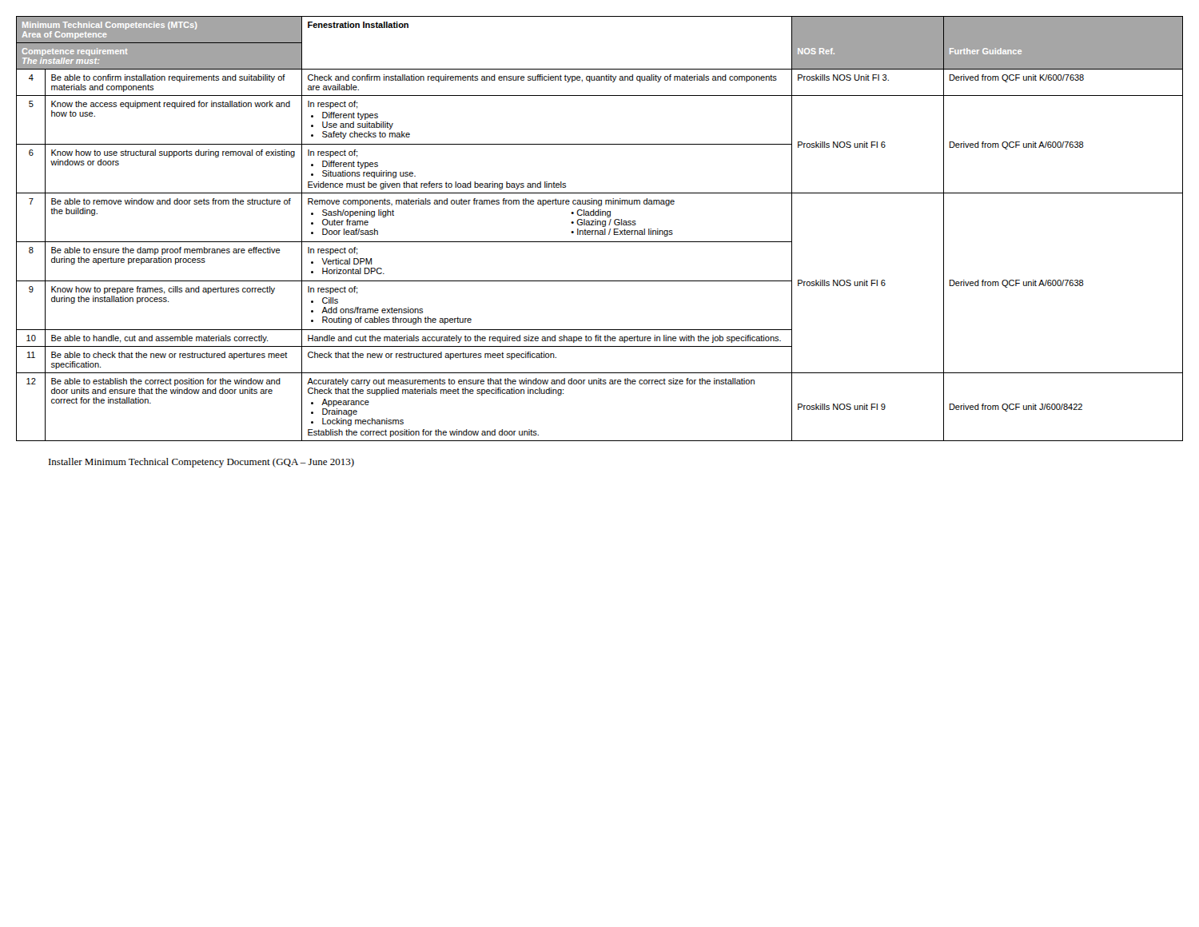| Minimum Technical Competencies (MTCs) Area of Competence | Fenestration Installation | | |
| Competence requirement The installer must: | NOS Ref. | Further Guidance |
| 4 | Be able to confirm installation requirements and suitability of materials and components | Check and confirm installation requirements and ensure sufficient type, quantity and quality of materials and components are available. | Proskills NOS Unit FI 3. | Derived from QCF unit K/600/7638 |
| 5 | Know the access equipment required for installation work and how to use. | In respect of; Different types Use and suitability Safety checks to make | Proskills NOS unit FI 6 | Derived from QCF unit A/600/7638 |
| 6 | Know how to use structural supports during removal of existing windows or doors | In respect of; Different types Situations requiring use. Evidence must be given that refers to load bearing bays and lintels |
| 7 | Be able to remove window and door sets from the structure of the building. | Remove components, materials and outer frames from the aperture causing minimum damage Sash/opening light Outer frame Door leaf/sash • Cladding • Glazing / Glass • Internal / External linings | Proskills NOS unit FI 6 | Derived from QCF unit A/600/7638 |
| 8 | Be able to ensure the damp proof membranes are effective during the aperture preparation process | In respect of; Vertical DPM Horizontal DPC. |
| 9 | Know how to prepare frames, cills and apertures correctly during the installation process. | In respect of; Cills Add ons/frame extensions Routing of cables through the aperture |
| 10 | Be able to handle, cut and assemble materials correctly. | Handle and cut the materials accurately to the required size and shape to fit the aperture in line with the job specifications. |
| 11 | Be able to check that the new or restructured apertures meet specification. | Check that the new or restructured apertures meet specification. |
| 12 | Be able to establish the correct position for the window and door units and ensure that the window and door units are correct for the installation. | Accurately carry out measurements to ensure that the window and door units are the correct size for the installation Check that the supplied materials meet the specification including: Appearance Drainage Locking mechanisms Establish the correct position for the window and door units. | Proskills NOS unit FI 9 | Derived from QCF unit J/600/8422 |
Installer Minimum Technical Competency Document (GQA – June 2013)